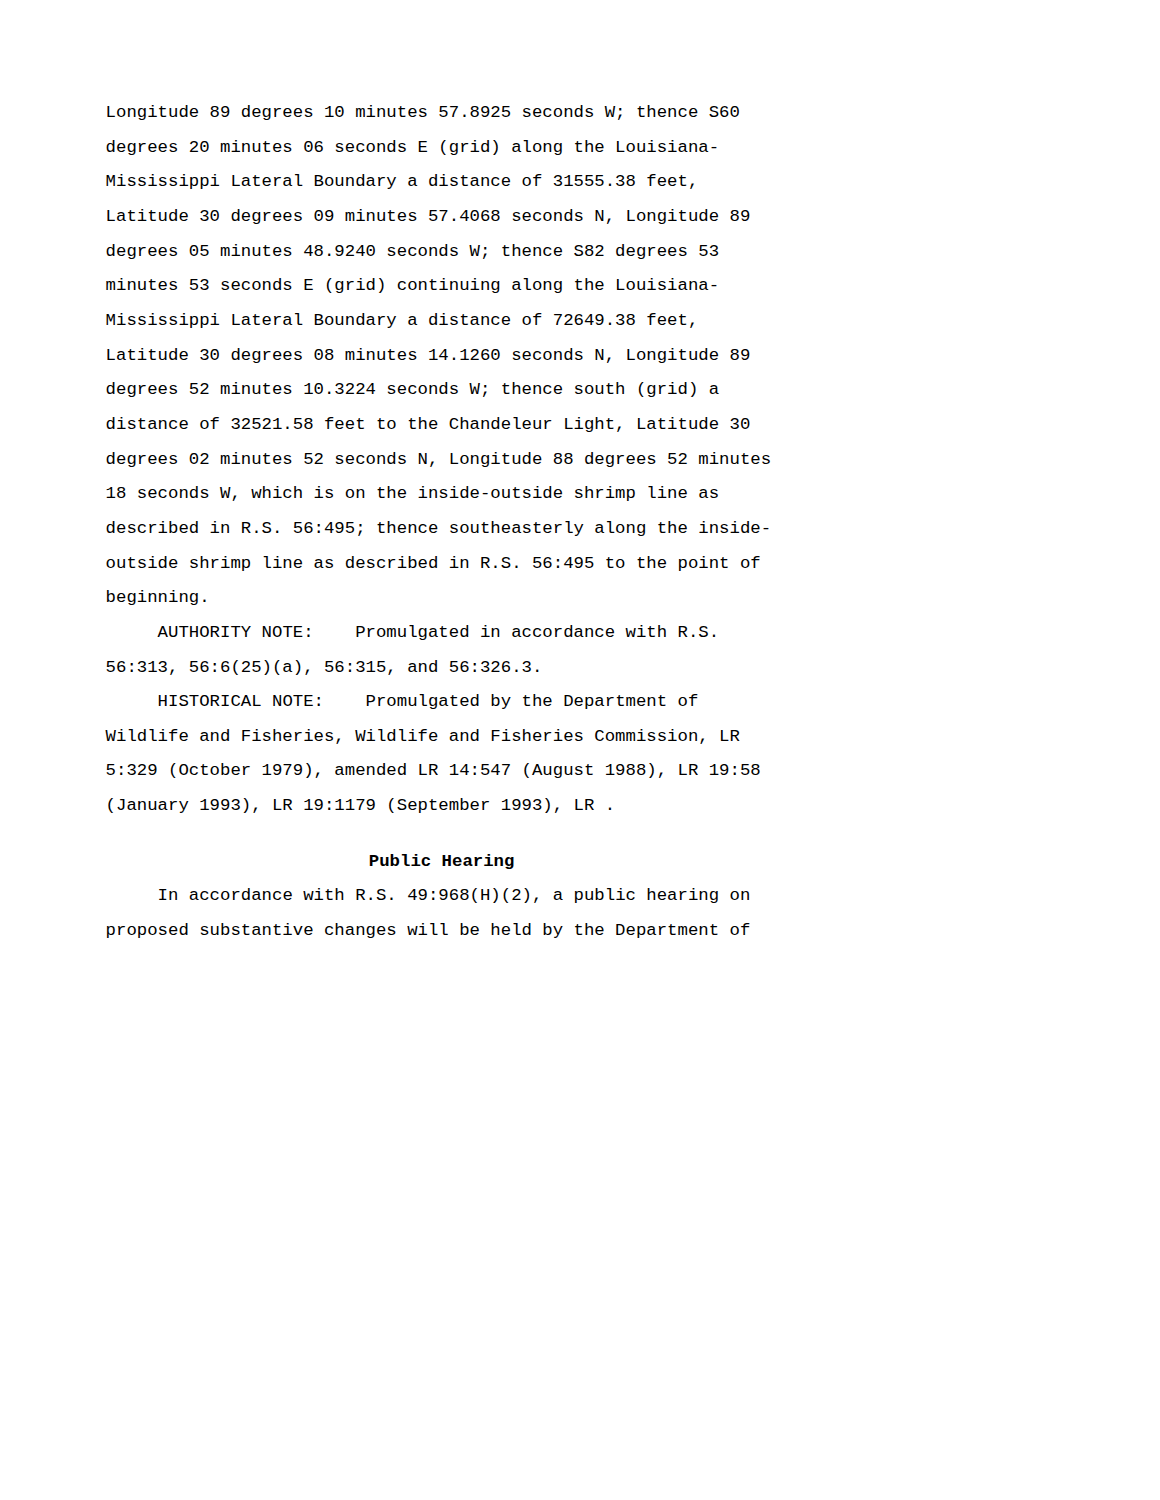Longitude 89 degrees 10 minutes 57.8925 seconds W; thence S60 degrees 20 minutes 06 seconds E (grid) along the Louisiana-Mississippi Lateral Boundary a distance of 31555.38 feet, Latitude 30 degrees 09 minutes 57.4068 seconds N, Longitude 89 degrees 05 minutes 48.9240 seconds W; thence S82 degrees 53 minutes 53 seconds E (grid) continuing along the Louisiana-Mississippi Lateral Boundary a distance of 72649.38 feet, Latitude 30 degrees 08 minutes 14.1260 seconds N, Longitude 89 degrees 52 minutes 10.3224 seconds W; thence south (grid) a distance of 32521.58 feet to the Chandeleur Light, Latitude 30 degrees 02 minutes 52 seconds N, Longitude 88 degrees 52 minutes 18 seconds W, which is on the inside-outside shrimp line as described in R.S. 56:495; thence southeasterly along the inside-outside shrimp line as described in R.S. 56:495 to the point of beginning.
AUTHORITY NOTE: Promulgated in accordance with R.S. 56:313, 56:6(25)(a), 56:315, and 56:326.3.
HISTORICAL NOTE: Promulgated by the Department of Wildlife and Fisheries, Wildlife and Fisheries Commission, LR 5:329 (October 1979), amended LR 14:547 (August 1988), LR 19:58 (January 1993), LR 19:1179 (September 1993), LR .
Public Hearing
In accordance with R.S. 49:968(H)(2), a public hearing on proposed substantive changes will be held by the Department of